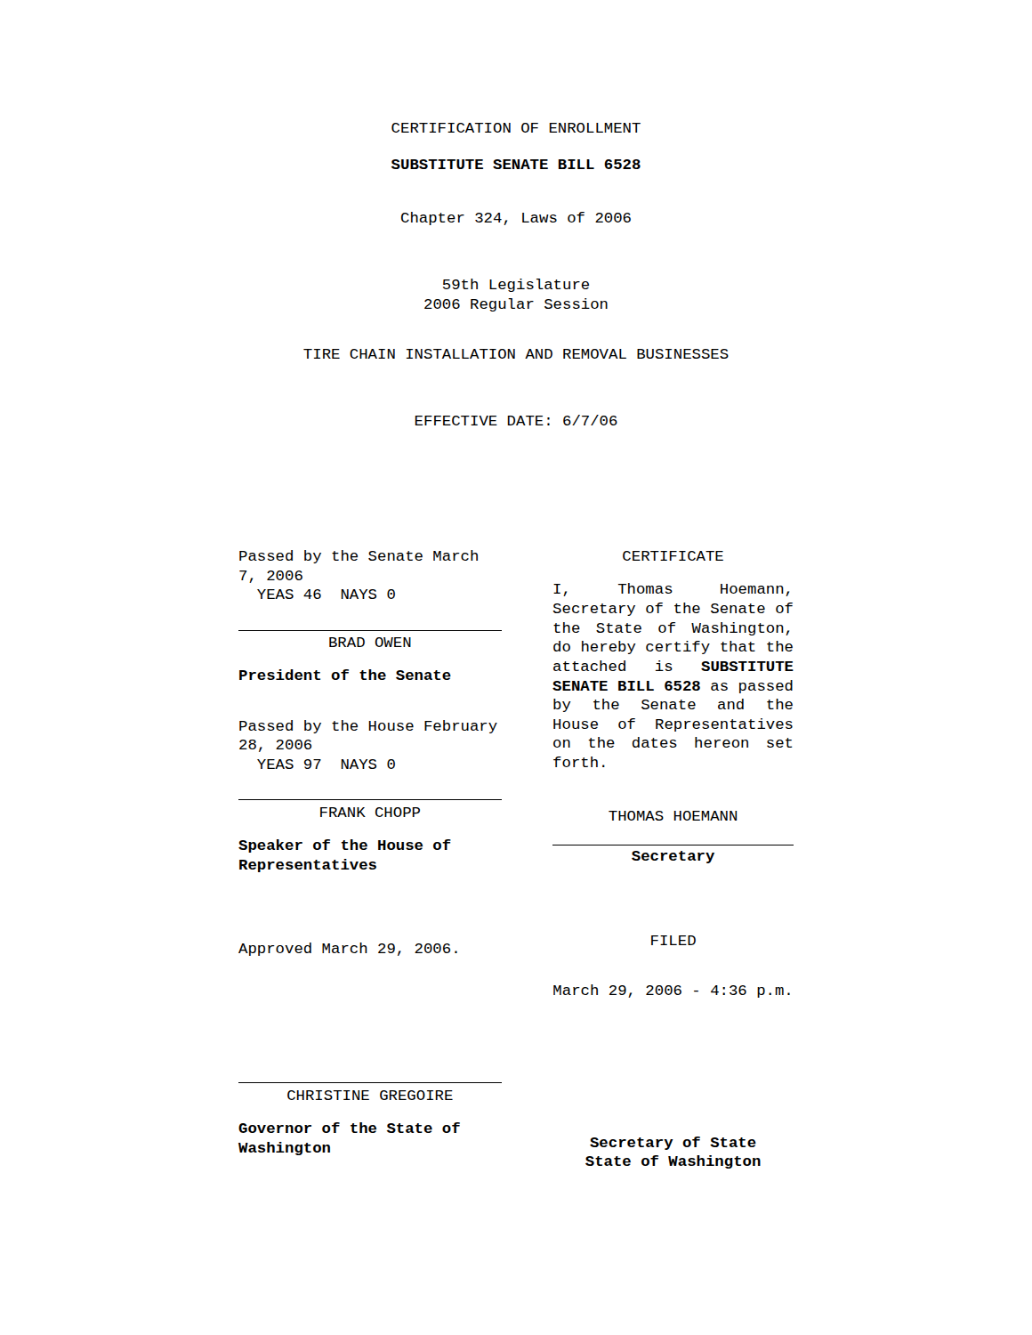CERTIFICATION OF ENROLLMENT
SUBSTITUTE SENATE BILL 6528
Chapter 324, Laws of 2006
59th Legislature
2006 Regular Session
TIRE CHAIN INSTALLATION AND REMOVAL BUSINESSES
EFFECTIVE DATE: 6/7/06
Passed by the Senate March 7, 2006
YEAS 46 NAYS 0
BRAD OWEN
President of the Senate
Passed by the House February 28, 2006
YEAS 97 NAYS 0
FRANK CHOPP
Speaker of the House of Representatives
Approved March 29, 2006.
CHRISTINE GREGOIRE
Governor of the State of Washington
CERTIFICATE
I, Thomas Hoemann, Secretary of the Senate of the State of Washington, do hereby certify that the attached is SUBSTITUTE SENATE BILL 6528 as passed by the Senate and the House of Representatives on the dates hereon set forth.
THOMAS HOEMANN
Secretary
FILED
March 29, 2006 - 4:36 p.m.
Secretary of State
State of Washington